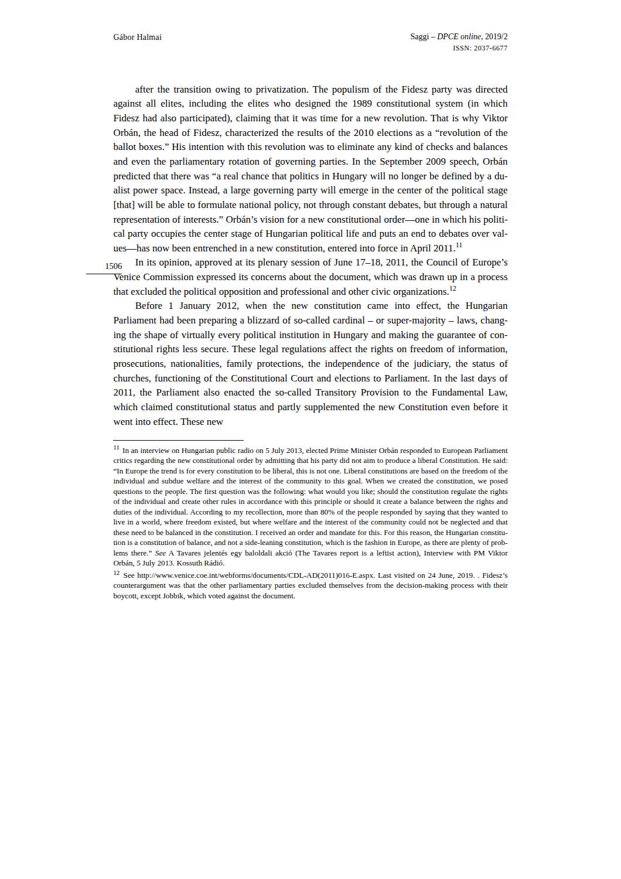Gábor Halmai
Saggi – DPCE online, 2019/2
ISSN: 2037-6677
1506
after the transition owing to privatization. The populism of the Fidesz party was directed against all elites, including the elites who designed the 1989 constitutional system (in which Fidesz had also participated), claiming that it was time for a new revolution. That is why Viktor Orbán, the head of Fidesz, characterized the results of the 2010 elections as a “revolution of the ballot boxes.” His intention with this revolution was to eliminate any kind of checks and balances and even the parliamentary rotation of governing parties. In the September 2009 speech, Orbán predicted that there was “a real chance that politics in Hungary will no longer be defined by a dualist power space. Instead, a large governing party will emerge in the center of the political stage [that] will be able to formulate national policy, not through constant debates, but through a natural representation of interests.” Orbán’s vision for a new constitutional order—one in which his political party occupies the center stage of Hungarian political life and puts an end to debates over values—has now been entrenched in a new constitution, entered into force in April 2011.11
In its opinion, approved at its plenary session of June 17–18, 2011, the Council of Europe’s Venice Commission expressed its concerns about the document, which was drawn up in a process that excluded the political opposition and professional and other civic organizations.12
Before 1 January 2012, when the new constitution came into effect, the Hungarian Parliament had been preparing a blizzard of so-called cardinal – or super-majority – laws, changing the shape of virtually every political institution in Hungary and making the guarantee of constitutional rights less secure. These legal regulations affect the rights on freedom of information, prosecutions, nationalities, family protections, the independence of the judiciary, the status of churches, functioning of the Constitutional Court and elections to Parliament. In the last days of 2011, the Parliament also enacted the so-called Transitory Provision to the Fundamental Law, which claimed constitutional status and partly supplemented the new Constitution even before it went into effect. These new
11 In an interview on Hungarian public radio on 5 July 2013, elected Prime Minister Orbán responded to European Parliament critics regarding the new constitutional order by admitting that his party did not aim to produce a liberal Constitution. He said: “In Europe the trend is for every constitution to be liberal, this is not one. Liberal constitutions are based on the freedom of the individual and subdue welfare and the interest of the community to this goal. When we created the constitution, we posed questions to the people. The first question was the following: what would you like; should the constitution regulate the rights of the individual and create other rules in accordance with this principle or should it create a balance between the rights and duties of the individual. According to my recollection, more than 80% of the people responded by saying that they wanted to live in a world, where freedom existed, but where welfare and the interest of the community could not be neglected and that these need to be balanced in the constitution. I received an order and mandate for this. For this reason, the Hungarian constitution is a constitution of balance, and not a side-leaning constitution, which is the fashion in Europe, as there are plenty of problems there.” See A Tavares jelentés egy baloldali akció (The Tavares report is a leftist action), Interview with PM Viktor Orbán, 5 July 2013. Kossuth Rádió.
12 See http://www.venice.coe.int/webforms/documents/CDL-AD(2011)016-E.aspx. Last visited on 24 June, 2019. . Fidesz’s counterargument was that the other parliamentary parties excluded themselves from the decision-making process with their boycott, except Jobbik, which voted against the document.